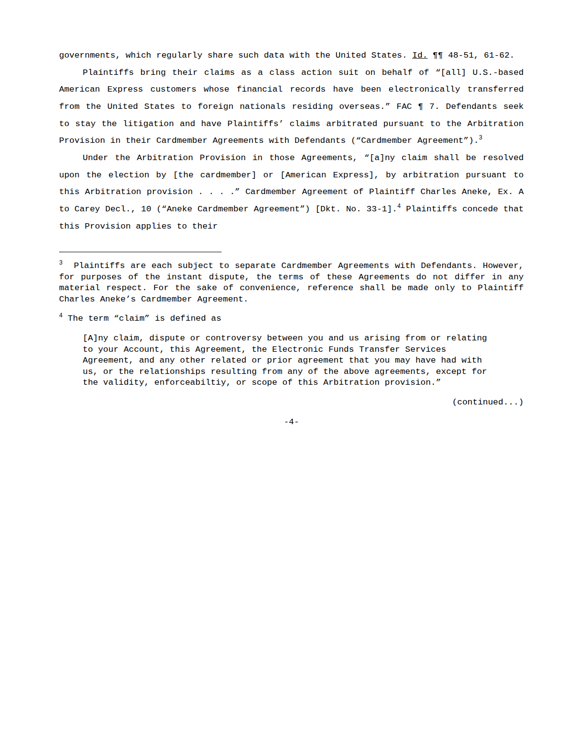governments, which regularly share such data with the United States. Id. ¶¶ 48-51, 61-62.
Plaintiffs bring their claims as a class action suit on behalf of “[all] U.S.-based American Express customers whose financial records have been electronically transferred from the United States to foreign nationals residing overseas.” FAC ¶ 7. Defendants seek to stay the litigation and have Plaintiffs’ claims arbitrated pursuant to the Arbitration Provision in their Cardmember Agreements with Defendants (“Cardmember Agreement”).3
Under the Arbitration Provision in those Agreements, “[a]ny claim shall be resolved upon the election by [the cardmember] or [American Express], by arbitration pursuant to this Arbitration provision . . . .” Cardmember Agreement of Plaintiff Charles Aneke, Ex. A to Carey Decl., 10 (“Aneke Cardmember Agreement”) [Dkt. No. 33-1].4 Plaintiffs concede that this Provision applies to their
3 Plaintiffs are each subject to separate Cardmember Agreements with Defendants. However, for purposes of the instant dispute, the terms of these Agreements do not differ in any material respect. For the sake of convenience, reference shall be made only to Plaintiff Charles Aneke’s Cardmember Agreement.
4 The term “claim” is defined as
[A]ny claim, dispute or controversy between you and us arising from or relating to your Account, this Agreement, the Electronic Funds Transfer Services Agreement, and any other related or prior agreement that you may have had with us, or the relationships resulting from any of the above agreements, except for the validity, enforceabiltiy, or scope of this Arbitration provision.”
(continued...)
-4-